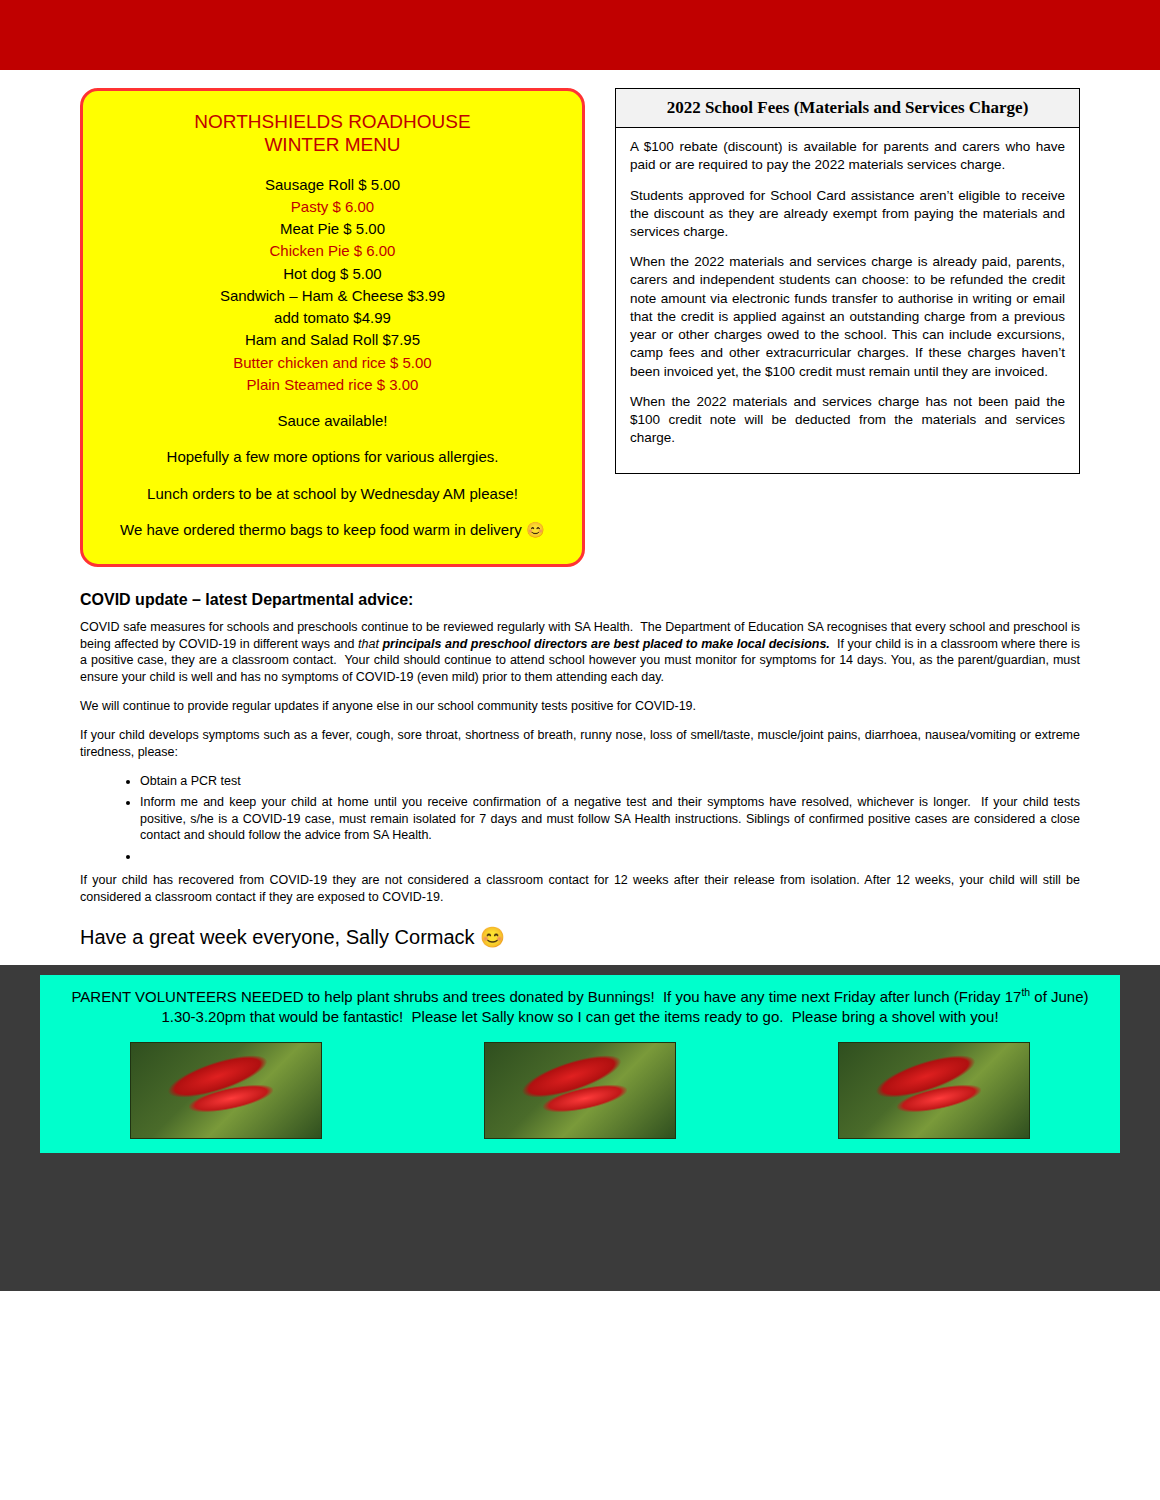NORTHSHIELDS ROADHOUSE
WINTER MENU
Sausage Roll $ 5.00
Pasty $ 6.00
Meat Pie $ 5.00
Chicken Pie $ 6.00
Hot dog $ 5.00
Sandwich – Ham & Cheese $3.99
add tomato $4.99
Ham and Salad Roll $7.95
Butter chicken and rice $ 5.00
Plain Steamed rice $ 3.00
Sauce available!
Hopefully a few more options for various allergies.
Lunch orders to be at school by Wednesday AM please!
We have ordered thermo bags to keep food warm in delivery 😊
2022 School Fees (Materials and Services Charge)
A $100 rebate (discount) is available for parents and carers who have paid or are required to pay the 2022 materials services charge.
Students approved for School Card assistance aren’t eligible to receive the discount as they are already exempt from paying the materials and services charge.
When the 2022 materials and services charge is already paid, parents, carers and independent students can choose: to be refunded the credit note amount via electronic funds transfer to authorise in writing or email that the credit is applied against an outstanding charge from a previous year or other charges owed to the school. This can include excursions, camp fees and other extracurricular charges. If these charges haven’t been invoiced yet, the $100 credit must remain until they are invoiced.
When the 2022 materials and services charge has not been paid the $100 credit note will be deducted from the materials and services charge.
COVID update – latest Departmental advice:
COVID safe measures for schools and preschools continue to be reviewed regularly with SA Health. The Department of Education SA recognises that every school and preschool is being affected by COVID-19 in different ways and that principals and preschool directors are best placed to make local decisions. If your child is in a classroom where there is a positive case, they are a classroom contact. Your child should continue to attend school however you must monitor for symptoms for 14 days. You, as the parent/guardian, must ensure your child is well and has no symptoms of COVID-19 (even mild) prior to them attending each day.
We will continue to provide regular updates if anyone else in our school community tests positive for COVID-19.
If your child develops symptoms such as a fever, cough, sore throat, shortness of breath, runny nose, loss of smell/taste, muscle/joint pains, diarrhoea, nausea/vomiting or extreme tiredness, please:
Obtain a PCR test
Inform me and keep your child at home until you receive confirmation of a negative test and their symptoms have resolved, whichever is longer. If your child tests positive, s/he is a COVID-19 case, must remain isolated for 7 days and must follow SA Health instructions. Siblings of confirmed positive cases are considered a close contact and should follow the advice from SA Health.
If your child has recovered from COVID-19 they are not considered a classroom contact for 12 weeks after their release from isolation. After 12 weeks, your child will still be considered a classroom contact if they are exposed to COVID-19.
Have a great week everyone, Sally Cormack 😊
PARENT VOLUNTEERS NEEDED to help plant shrubs and trees donated by Bunnings! If you have any time next Friday after lunch (Friday 17th of June) 1.30-3.20pm that would be fantastic! Please let Sally know so I can get the items ready to go. Please bring a shovel with you!